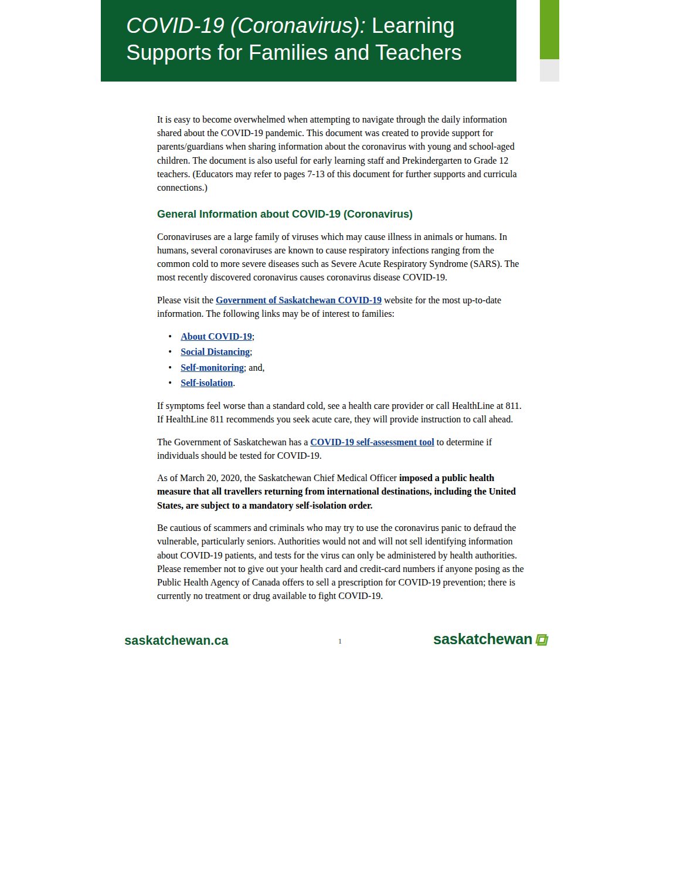COVID-19 (Coronavirus): Learning Supports for Families and Teachers
It is easy to become overwhelmed when attempting to navigate through the daily information shared about the COVID-19 pandemic. This document was created to provide support for parents/guardians when sharing information about the coronavirus with young and school-aged children. The document is also useful for early learning staff and Prekindergarten to Grade 12 teachers. (Educators may refer to pages 7-13 of this document for further supports and curricula connections.)
General Information about COVID-19 (Coronavirus)
Coronaviruses are a large family of viruses which may cause illness in animals or humans. In humans, several coronaviruses are known to cause respiratory infections ranging from the common cold to more severe diseases such as Severe Acute Respiratory Syndrome (SARS). The most recently discovered coronavirus causes coronavirus disease COVID-19.
Please visit the Government of Saskatchewan COVID-19 website for the most up-to-date information. The following links may be of interest to families:
About COVID-19;
Social Distancing;
Self-monitoring; and,
Self-isolation.
If symptoms feel worse than a standard cold, see a health care provider or call HealthLine at 811. If HealthLine 811 recommends you seek acute care, they will provide instruction to call ahead.
The Government of Saskatchewan has a COVID-19 self-assessment tool to determine if individuals should be tested for COVID-19.
As of March 20, 2020, the Saskatchewan Chief Medical Officer imposed a public health measure that all travellers returning from international destinations, including the United States, are subject to a mandatory self-isolation order.
Be cautious of scammers and criminals who may try to use the coronavirus panic to defraud the vulnerable, particularly seniors. Authorities would not and will not sell identifying information about COVID-19 patients, and tests for the virus can only be administered by health authorities. Please remember not to give out your health card and credit-card numbers if anyone posing as the Public Health Agency of Canada offers to sell a prescription for COVID-19 prevention; there is currently no treatment or drug available to fight COVID-19.
saskatchewan.ca
1
saskatchewan⧉